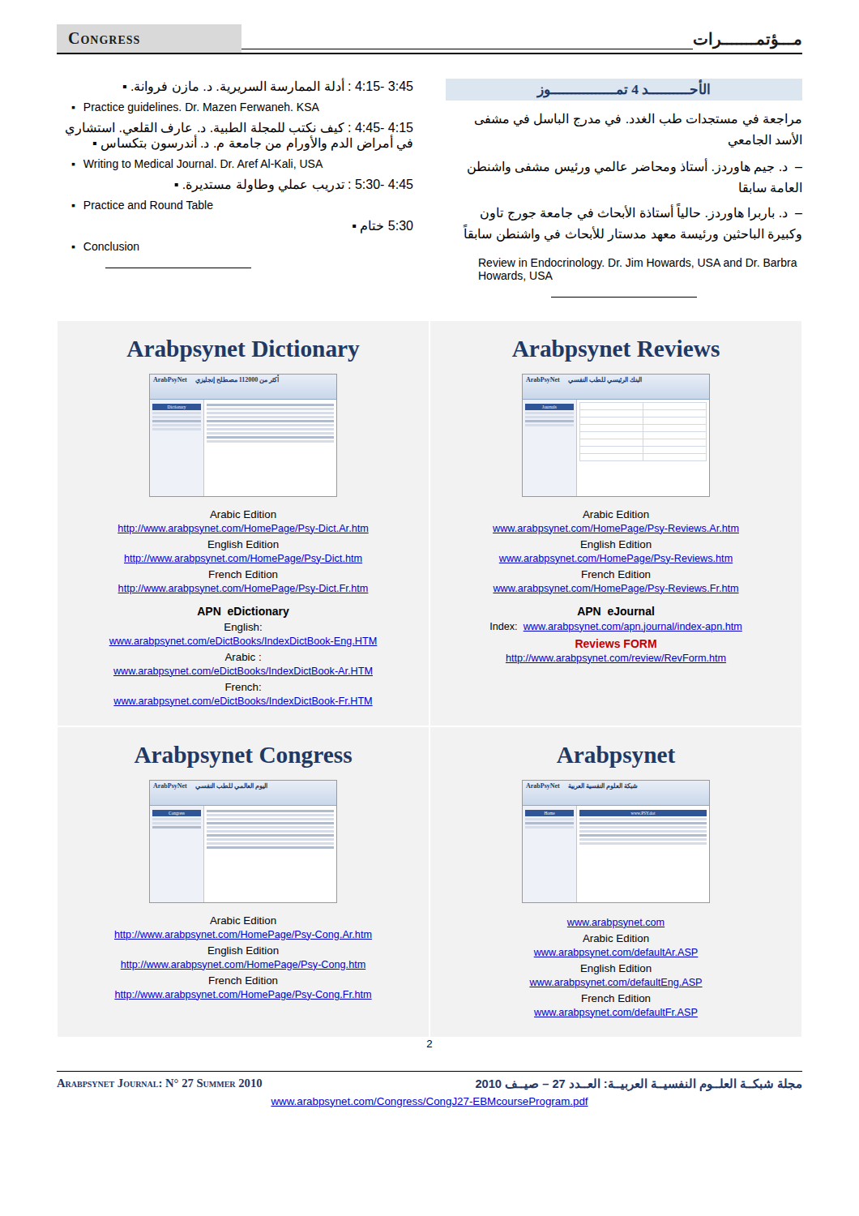Congress
مـــؤتمـــــــرات
3:45 -4:15 : أدلة الممارسة السريرية. د. مازن فروانة.
Practice guidelines. Dr. Mazen Ferwaneh. KSA
4:15 -4:45 : كيف نكتب للمجلة الطبية. د. عارف القلعي. استشاري في أمراض الدم والأورام من جامعة م. د. أندرسون بتكساس
Writing to Medical Journal. Dr. Aref Al-Kali, USA
4:45 -5:30 : تدريب عملي وطاولة مستديرة.
Practice and Round Table
5:30 ختام
Conclusion
الأحــــــــــد 4 تمــــــــــــــــوز
مراجعة في مستجدات طب الغدد. في مدرج الباسل في مشفى الأسد الجامعي
– د. جيم هاوردز. أستاذ ومحاضر عالمي ورئيس مشفى واشنطن العامة سابقا
– د. باربرا هاوردز. حالياً أستاذة الأبحاث في جامعة جورج تاون وكبيرة الباحثين ورئيسة معهد مدستار للأبحاث في واشنطن سابقاً
Review in Endocrinology. Dr. Jim Howards, USA and Dr. Barbra Howards, USA
Arabpsynet Dictionary
ArabPsyNet أكثر من 112000 مصطلح إنجليزي
Dictionary
Arabic Edition
http://www.arabpsynet.com/HomePage/Psy-Dict.Ar.htm
English Edition
http://www.arabpsynet.com/HomePage/Psy-Dict.htm
French Edition
http://www.arabpsynet.com/HomePage/Psy-Dict.Fr.htm
APN eDictionary
English:
www.arabpsynet.com/eDictBooks/IndexDictBook-Eng.HTM
Arabic :
www.arabpsynet.com/eDictBooks/IndexDictBook-Ar.HTM
French:
www.arabpsynet.com/eDictBooks/IndexDictBook-Fr.HTM
Arabpsynet Reviews
ArabPsyNet البنك الرئيسي للطب النفسي
Journals
Arabic Edition
www.arabpsynet.com/HomePage/Psy-Reviews.Ar.htm
English Edition
www.arabpsynet.com/HomePage/Psy-Reviews.htm
French Edition
www.arabpsynet.com/HomePage/Psy-Reviews.Fr.htm
APN eJournal
Index: www.arabpsynet.com/apn.journal/index-apn.htm
Reviews FORM
http://www.arabpsynet.com/review/RevForm.htm
Arabpsynet Congress
ArabPsyNet اليوم العالمي للطب النفسي
Congress
Arabic Edition
http://www.arabpsynet.com/HomePage/Psy-Cong.Ar.htm
English Edition
http://www.arabpsynet.com/HomePage/Psy-Cong.htm
French Edition
http://www.arabpsynet.com/HomePage/Psy-Cong.Fr.htm
Arabpsynet
ArabPsyNet شبكة العلوم النفسية العربية
Home
www.PSY.dot
www.arabpsynet.com
Arabic Edition
www.arabpsynet.com/defaultAr.ASP
English Edition
www.arabpsynet.com/defaultEng.ASP
French Edition
www.arabpsynet.com/defaultFr.ASP
2
Arabpsynet Journal: N° 27 Summer 2010
مجلة شبكــة العلــوم النفسيــة العربيــة: العــدد 27 – صيــف 2010
www.arabpsynet.com/Congress/CongJ27-EBMcourseProgram.pdf